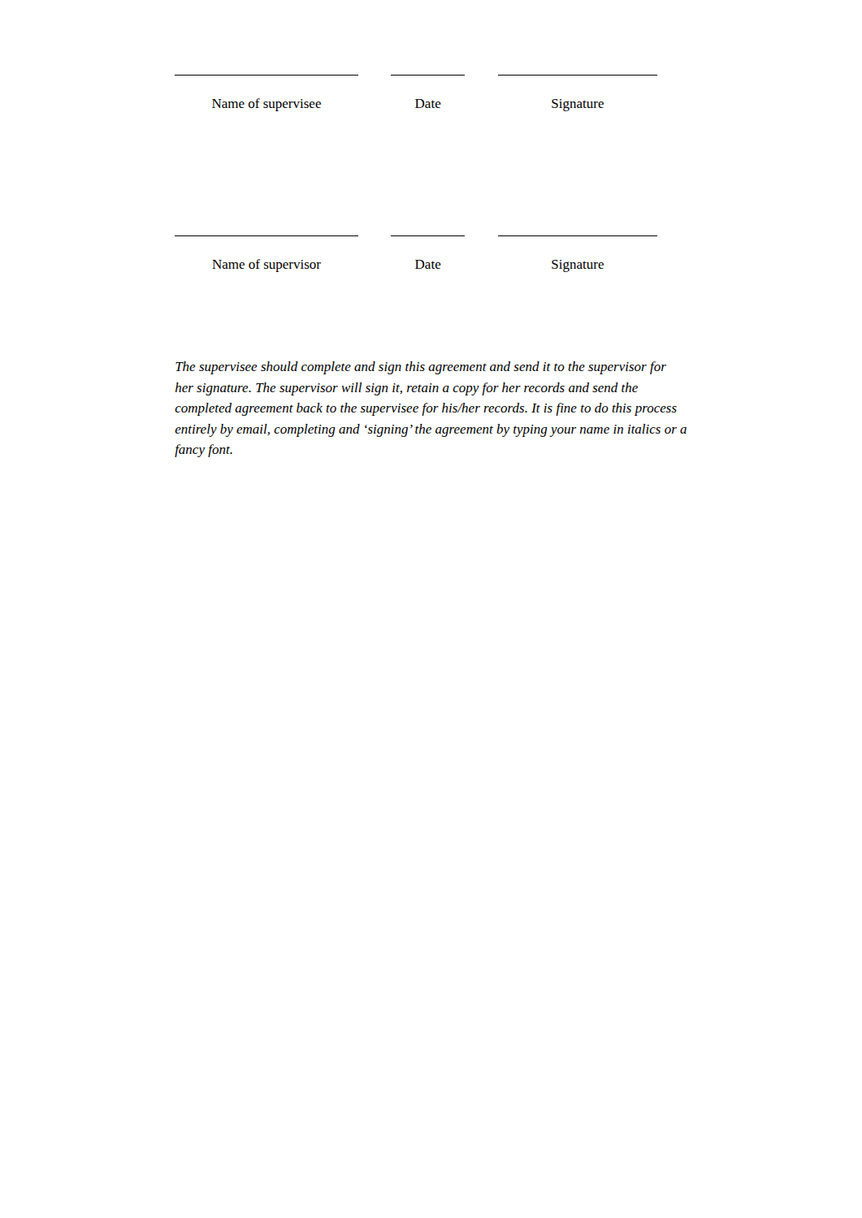| Name of supervisee | | Date | | Signature |
| Name of supervisor | | Date | | Signature |
The supervisee should complete and sign this agreement and send it to the supervisor for her signature. The supervisor will sign it, retain a copy for her records and send the completed agreement back to the supervisee for his/her records. It is fine to do this process entirely by email, completing and ‘signing’ the agreement by typing your name in italics or a fancy font.